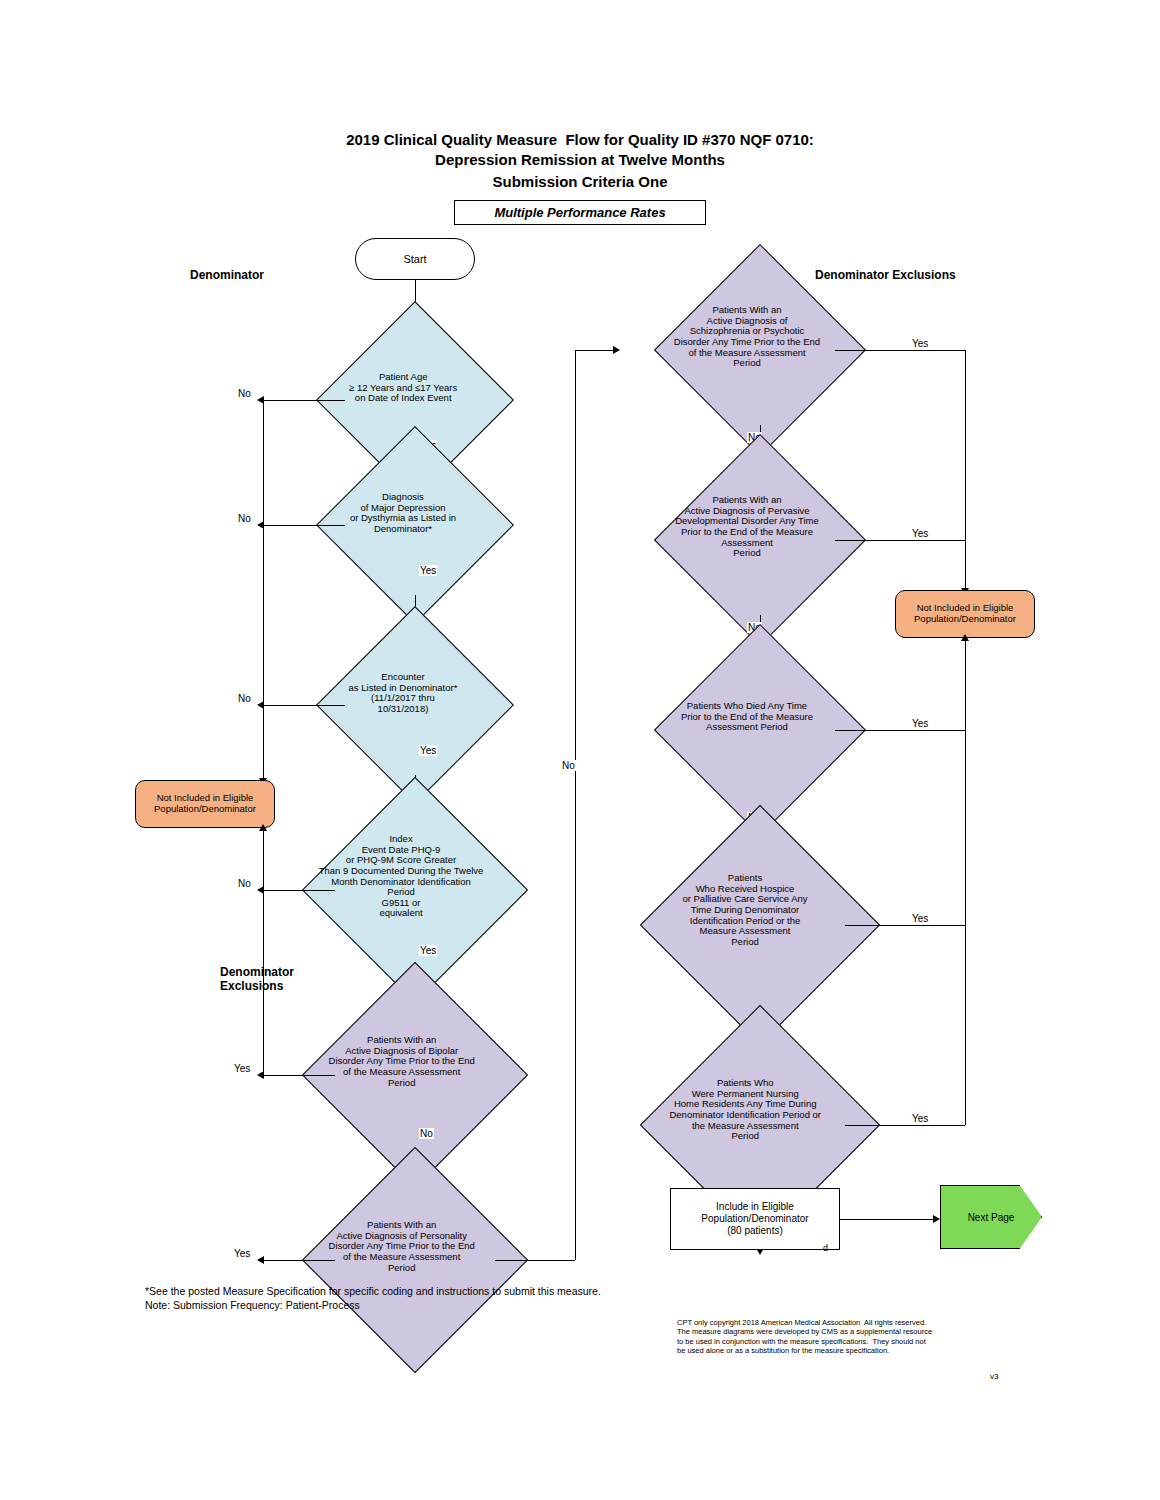2019 Clinical Quality Measure Flow for Quality ID #370 NQF 0710:
Depression Remission at Twelve Months
Submission Criteria One
Multiple Performance Rates
Denominator
Denominator Exclusions
Denominator
Exclusions
Start
Patient Age
≥ 12 Years and ≤17 Years
on Date of Index Event
No
Yes
Diagnosis
of Major Depression
or Dysthymia as Listed in
Denominator*
No
Yes
Encounter
as Listed in Denominator*
(11/1/2017 thru
10/31/2018)
No
Yes
Index
Event Date PHQ-9
or PHQ-9M Score Greater
Than 9 Documented During the Twelve
Month Denominator Identification
Period
G9511 or
equivalent
No
Yes
Not Included in Eligible
Population/Denominator
Patients With an
Active Diagnosis of Bipolar
Disorder Any Time Prior to the End
of the Measure Assessment
Period
Yes
No
Patients With an
Active Diagnosis of Personality
Disorder Any Time Prior to the End
of the Measure Assessment
Period
Yes
No
Patients With an
Active Diagnosis of
Schizophrenia or Psychotic
Disorder Any Time Prior to the End
of the Measure Assessment
Period
Yes
No
Patients With an
Active Diagnosis of Pervasive
Developmental Disorder Any Time
Prior to the End of the Measure
Assessment
Period
Yes
No
Not Included in Eligible
Population/Denominator
Patients Who Died Any Time
Prior to the End of the Measure
Assessment Period
Yes
No
Patients
Who Received Hospice
or Palliative Care Service Any
Time During Denominator
Identification Period or the
Measure Assessment
Period
Yes
No
Patients Who
Were Permanent Nursing
Home Residents Any Time During
Denominator Identification Period or
the Measure Assessment
Period
Yes
No
Include in Eligible
Population/Denominator
(80 patients)
d
Next Page
*See the posted Measure Specification for specific coding and instructions to submit this measure.
Note: Submission Frequency: Patient-Process
CPT only copyright 2018 American Medical Association All rights reserved.
The measure diagrams were developed by CMS as a supplemental resource
to be used in conjunction with the measure specifications. They should not
be used alone or as a substitution for the measure specification.
v3